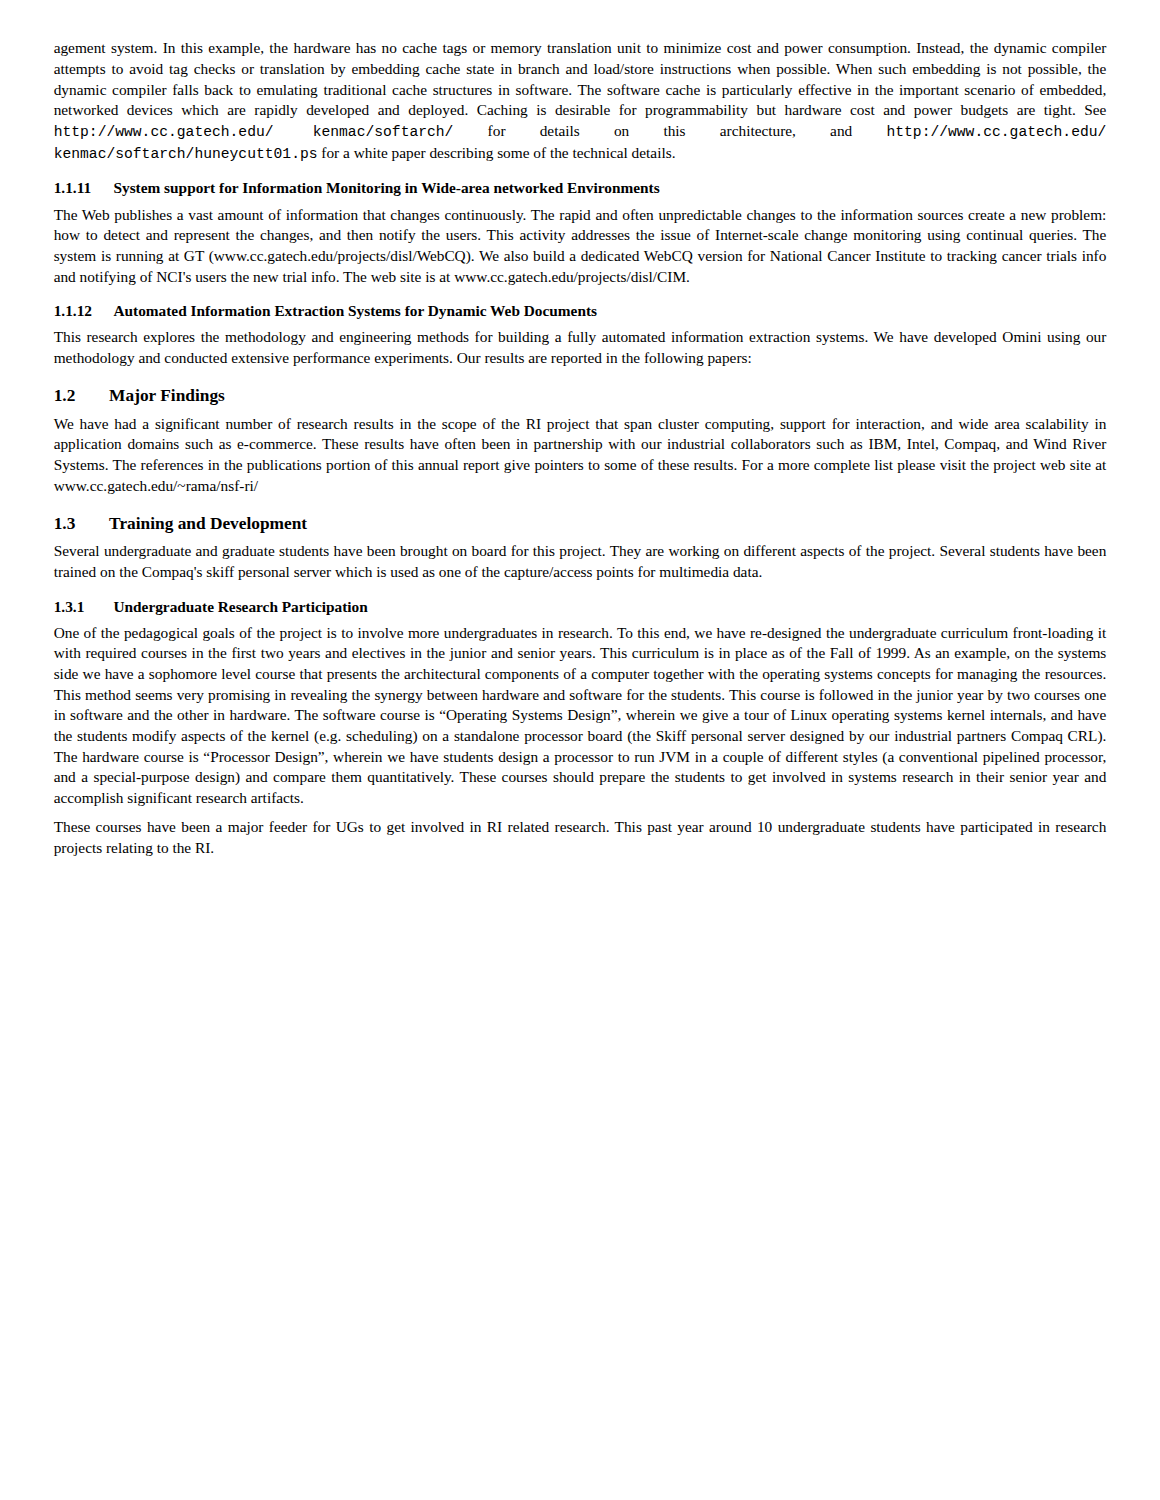agement system. In this example, the hardware has no cache tags or memory translation unit to minimize cost and power consumption. Instead, the dynamic compiler attempts to avoid tag checks or translation by embedding cache state in branch and load/store instructions when possible. When such embedding is not possible, the dynamic compiler falls back to emulating traditional cache structures in software. The software cache is particularly effective in the important scenario of embedded, networked devices which are rapidly developed and deployed. Caching is desirable for programmability but hardware cost and power budgets are tight. See http://www.cc.gatech.edu/ kenmac/softarch/ for details on this architecture, and http://www.cc.gatech.edu/ kenmac/softarch/huneycutt01.ps for a white paper describing some of the technical details.
1.1.11 System support for Information Monitoring in Wide-area networked Environments
The Web publishes a vast amount of information that changes continuously. The rapid and often unpredictable changes to the information sources create a new problem: how to detect and represent the changes, and then notify the users. This activity addresses the issue of Internet-scale change monitoring using continual queries. The system is running at GT (www.cc.gatech.edu/projects/disl/WebCQ). We also build a dedicated WebCQ version for National Cancer Institute to tracking cancer trials info and notifying of NCI's users the new trial info. The web site is at www.cc.gatech.edu/projects/disl/CIM.
1.1.12 Automated Information Extraction Systems for Dynamic Web Documents
This research explores the methodology and engineering methods for building a fully automated information extraction systems. We have developed Omini using our methodology and conducted extensive performance experiments. Our results are reported in the following papers:
1.2 Major Findings
We have had a significant number of research results in the scope of the RI project that span cluster computing, support for interaction, and wide area scalability in application domains such as e-commerce. These results have often been in partnership with our industrial collaborators such as IBM, Intel, Compaq, and Wind River Systems. The references in the publications portion of this annual report give pointers to some of these results. For a more complete list please visit the project web site at www.cc.gatech.edu/~rama/nsf-ri/
1.3 Training and Development
Several undergraduate and graduate students have been brought on board for this project. They are working on different aspects of the project. Several students have been trained on the Compaq's skiff personal server which is used as one of the capture/access points for multimedia data.
1.3.1 Undergraduate Research Participation
One of the pedagogical goals of the project is to involve more undergraduates in research. To this end, we have re-designed the undergraduate curriculum front-loading it with required courses in the first two years and electives in the junior and senior years. This curriculum is in place as of the Fall of 1999. As an example, on the systems side we have a sophomore level course that presents the architectural components of a computer together with the operating systems concepts for managing the resources. This method seems very promising in revealing the synergy between hardware and software for the students. This course is followed in the junior year by two courses one in software and the other in hardware. The software course is “Operating Systems Design”, wherein we give a tour of Linux operating systems kernel internals, and have the students modify aspects of the kernel (e.g. scheduling) on a standalone processor board (the Skiff personal server designed by our industrial partners Compaq CRL). The hardware course is “Processor Design”, wherein we have students design a processor to run JVM in a couple of different styles (a conventional pipelined processor, and a special-purpose design) and compare them quantitatively. These courses should prepare the students to get involved in systems research in their senior year and accomplish significant research artifacts.
These courses have been a major feeder for UGs to get involved in RI related research. This past year around 10 undergraduate students have participated in research projects relating to the RI.